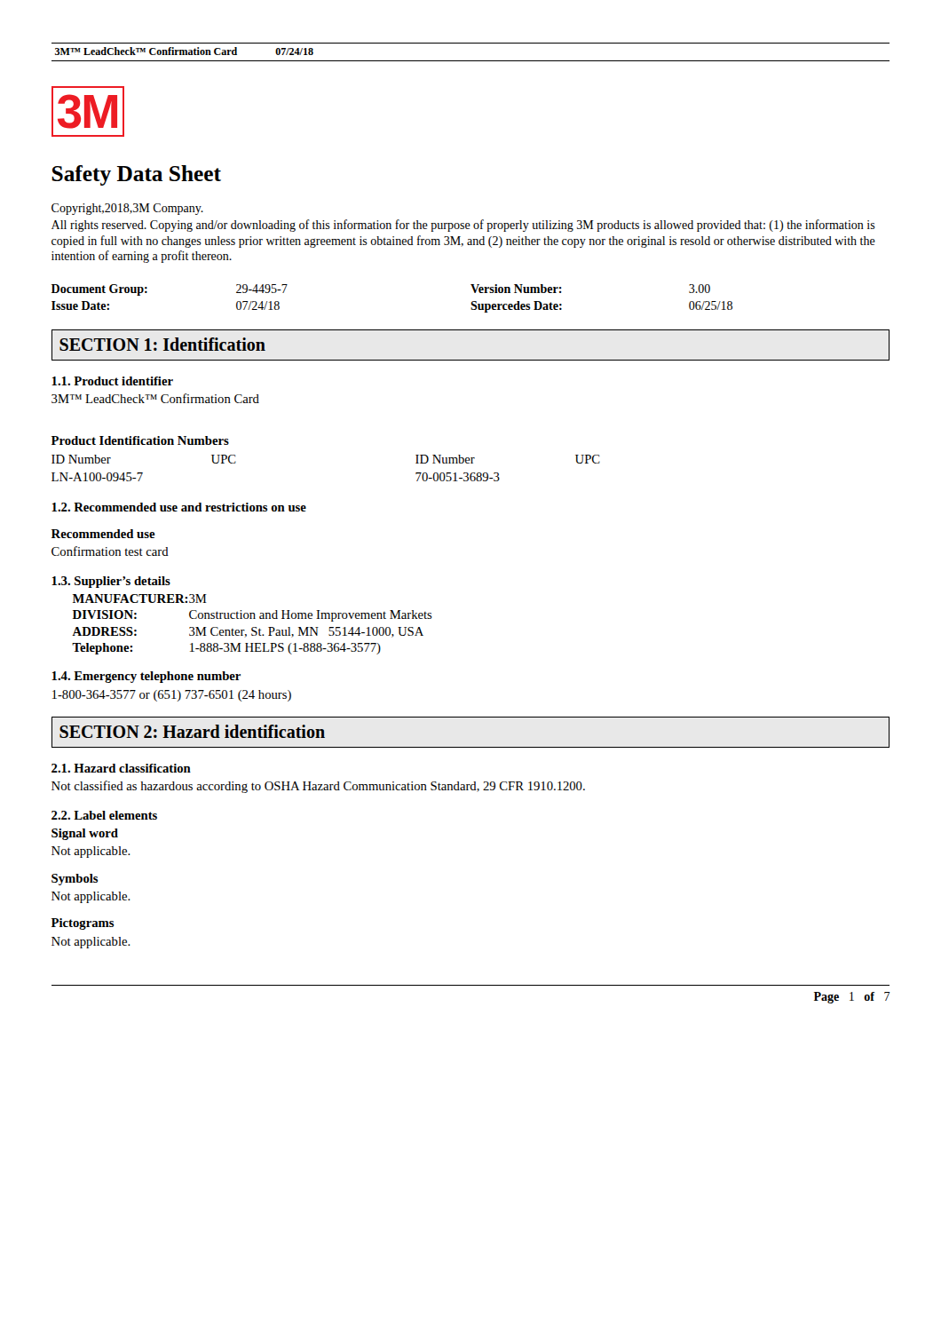3M™ LeadCheck™ Confirmation Card 07/24/18
3M
Safety Data Sheet
Copyright,2018,3M Company.
All rights reserved. Copying and/or downloading of this information for the purpose of properly utilizing 3M products is allowed provided that: (1) the information is copied in full with no changes unless prior written agreement is obtained from 3M, and (2) neither the copy nor the original is resold or otherwise distributed with the intention of earning a profit thereon.
| Document Group: | 29-4495-7 | Version Number: | 3.00 |
| Issue Date: | 07/24/18 | Supercedes Date: | 06/25/18 |
SECTION 1: Identification
1.1. Product identifier
3M™ LeadCheck™ Confirmation Card
Product Identification Numbers
| ID Number | UPC | ID Number | UPC |
| LN-A100-0945-7 | | 70-0051-3689-3 | |
1.2. Recommended use and restrictions on use
Recommended use
Confirmation test card
1.3. Supplier’s details
| MANUFACTURER: | 3M |
| DIVISION: | Construction and Home Improvement Markets |
| ADDRESS: | 3M Center, St. Paul, MN 55144-1000, USA |
| Telephone: | 1-888-3M HELPS (1-888-364-3577) |
1.4. Emergency telephone number
1-800-364-3577 or (651) 737-6501 (24 hours)
SECTION 2: Hazard identification
2.1. Hazard classification
Not classified as hazardous according to OSHA Hazard Communication Standard, 29 CFR 1910.1200.
2.2. Label elements
Signal word
Not applicable.
Symbols
Not applicable.
Pictograms
Not applicable.
Page 1 of 7